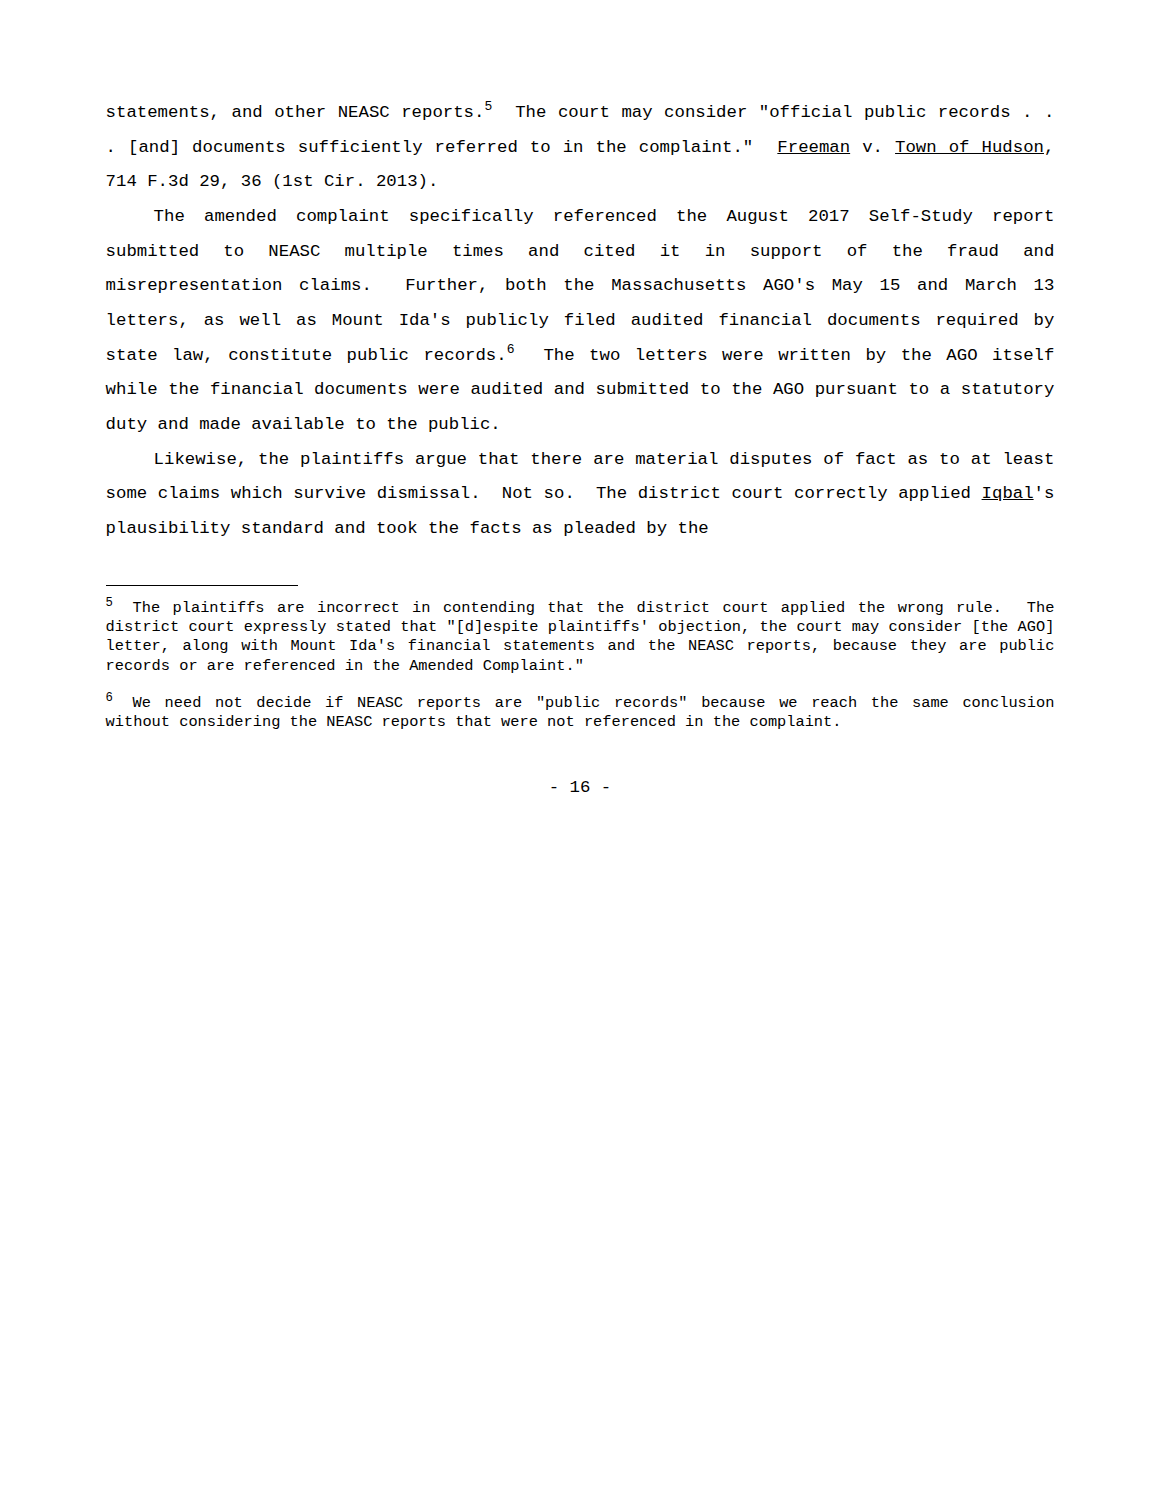statements, and other NEASC reports.5 The court may consider "official public records . . . [and] documents sufficiently referred to in the complaint." Freeman v. Town of Hudson, 714 F.3d 29, 36 (1st Cir. 2013).
The amended complaint specifically referenced the August 2017 Self-Study report submitted to NEASC multiple times and cited it in support of the fraud and misrepresentation claims. Further, both the Massachusetts AGO's May 15 and March 13 letters, as well as Mount Ida's publicly filed audited financial documents required by state law, constitute public records.6 The two letters were written by the AGO itself while the financial documents were audited and submitted to the AGO pursuant to a statutory duty and made available to the public.
Likewise, the plaintiffs argue that there are material disputes of fact as to at least some claims which survive dismissal. Not so. The district court correctly applied Iqbal's plausibility standard and took the facts as pleaded by the
5 The plaintiffs are incorrect in contending that the district court applied the wrong rule. The district court expressly stated that "[d]espite plaintiffs' objection, the court may consider [the AGO] letter, along with Mount Ida's financial statements and the NEASC reports, because they are public records or are referenced in the Amended Complaint."
6 We need not decide if NEASC reports are "public records" because we reach the same conclusion without considering the NEASC reports that were not referenced in the complaint.
- 16 -